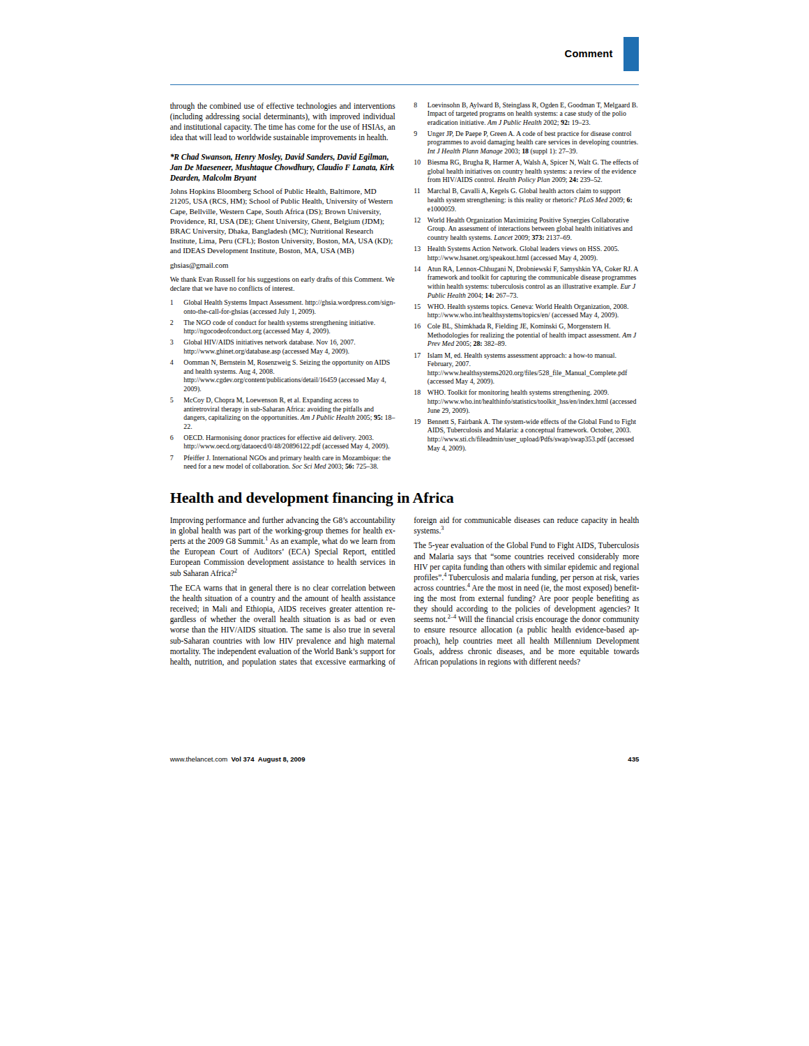Comment
through the combined use of effective technologies and interventions (including addressing social determinants), with improved individual and institutional capacity. The time has come for the use of HSIAs, an idea that will lead to worldwide sustainable improvements in health.
*R Chad Swanson, Henry Mosley, David Sanders, David Egilman, Jan De Maeseneer, Mushtaque Chowdhury, Claudio F Lanata, Kirk Dearden, Malcolm Bryant
Johns Hopkins Bloomberg School of Public Health, Baltimore, MD 21205, USA (RCS, HM); School of Public Health, University of Western Cape, Bellville, Western Cape, South Africa (DS); Brown University, Providence, RI, USA (DE); Ghent University, Ghent, Belgium (JDM); BRAC University, Dhaka, Bangladesh (MC); Nutritional Research Institute, Lima, Peru (CFL); Boston University, Boston, MA, USA (KD); and IDEAS Development Institute, Boston, MA, USA (MB)
ghsias@gmail.com
We thank Evan Russell for his suggestions on early drafts of this Comment. We declare that we have no conflicts of interest.
1 Global Health Systems Impact Assessment. http://ghsia.wordpress.com/sign-onto-the-call-for-ghsias (accessed July 1, 2009).
2 The NGO code of conduct for health systems strengthening initiative. http://ngocodeofconduct.org (accessed May 4, 2009).
3 Global HIV/AIDS initiatives network database. Nov 16, 2007. http://www.ghinet.org/database.asp (accessed May 4, 2009).
4 Oomman N, Bernstein M, Rosenzweig S. Seizing the opportunity on AIDS and health systems. Aug 4, 2008. http://www.cgdev.org/content/publications/detail/16459 (accessed May 4, 2009).
5 McCoy D, Chopra M, Loewenson R, et al. Expanding access to antiretroviral therapy in sub-Saharan Africa: avoiding the pitfalls and dangers, capitalizing on the opportunities. Am J Public Health 2005; 95: 18–22.
6 OECD. Harmonising donor practices for effective aid delivery. 2003. http://www.oecd.org/dataoecd/0/48/20896122.pdf (accessed May 4, 2009).
7 Pfeiffer J. International NGOs and primary health care in Mozambique: the need for a new model of collaboration. Soc Sci Med 2003; 56: 725–38.
8 Loevinsohn B, Aylward B, Steinglass R, Ogden E, Goodman T, Melgaard B. Impact of targeted programs on health systems: a case study of the polio eradication initiative. Am J Public Health 2002; 92: 19–23.
9 Unger JP, De Paepe P, Green A. A code of best practice for disease control programmes to avoid damaging health care services in developing countries. Int J Health Plann Manage 2003; 18 (suppl 1): 27–39.
10 Biesma RG, Brugha R, Harmer A, Walsh A, Spicer N, Walt G. The effects of global health initiatives on country health systems: a review of the evidence from HIV/AIDS control. Health Policy Plan 2009; 24: 239–52.
11 Marchal B, Cavalli A, Kegels G. Global health actors claim to support health system strengthening: is this reality or rhetoric? PLoS Med 2009; 6: e1000059.
12 World Health Organization Maximizing Positive Synergies Collaborative Group. An assessment of interactions between global health initiatives and country health systems. Lancet 2009; 373: 2137–69.
13 Health Systems Action Network. Global leaders views on HSS. 2005. http://www.hsanet.org/speakout.html (accessed May 4, 2009).
14 Atun RA, Lennox-Chhugani N, Drobniewski F, Samyshkin YA, Coker RJ. A framework and toolkit for capturing the communicable disease programmes within health systems: tuberculosis control as an illustrative example. Eur J Public Health 2004; 14: 267–73.
15 WHO. Health systems topics. Geneva: World Health Organization, 2008. http://www.who.int/healthsystems/topics/en/ (accessed May 4, 2009).
16 Cole BL, Shimkhada R, Fielding JE, Kominski G, Morgenstern H. Methodologies for realizing the potential of health impact assessment. Am J Prev Med 2005; 28: 382–89.
17 Islam M, ed. Health systems assessment approach: a how-to manual. February, 2007. http://www.healthsystems2020.org/files/528_file_Manual_Complete.pdf (accessed May 4, 2009).
18 WHO. Toolkit for monitoring health systems strengthening. 2009. http://www.who.int/healthinfo/statistics/toolkit_hss/en/index.html (accessed June 29, 2009).
19 Bennett S, Fairbank A. The system-wide effects of the Global Fund to Fight AIDS, Tuberculosis and Malaria: a conceptual framework. October, 2003. http://www.sti.ch/fileadmin/user_upload/Pdfs/swap/swap353.pdf (accessed May 4, 2009).
Health and development financing in Africa
Improving performance and further advancing the G8’s accountability in global health was part of the working-group themes for health experts at the 2009 G8 Summit.1 As an example, what do we learn from the European Court of Auditors’ (ECA) Special Report, entitled European Commission development assistance to health services in sub Saharan Africa?2
The ECA warns that in general there is no clear correlation between the health situation of a country and the amount of health assistance received; in Mali and Ethiopia, AIDS receives greater attention regardless of whether the overall health situation is as bad or even worse than the HIV/AIDS situation. The same is also true in several sub-Saharan countries with low HIV prevalence and high maternal mortality. The independent evaluation of the World Bank’s support for health, nutrition, and population states that excessive earmarking of foreign aid for communicable diseases can reduce capacity in health systems.3
The 5-year evaluation of the Global Fund to Fight AIDS, Tuberculosis and Malaria says that “some countries received considerably more HIV per capita funding than others with similar epidemic and regional profiles”.4 Tuberculosis and malaria funding, per person at risk, varies across countries.4 Are the most in need (ie, the most exposed) benefiting the most from external funding? Are poor people benefiting as they should according to the policies of development agencies? It seems not.2–4 Will the financial crisis encourage the donor community to ensure resource allocation (a public health evidence-based approach), help countries meet all health Millennium Development Goals, address chronic diseases, and be more equitable towards African populations in regions with different needs?
www.thelancet.com Vol 374 August 8, 2009
435